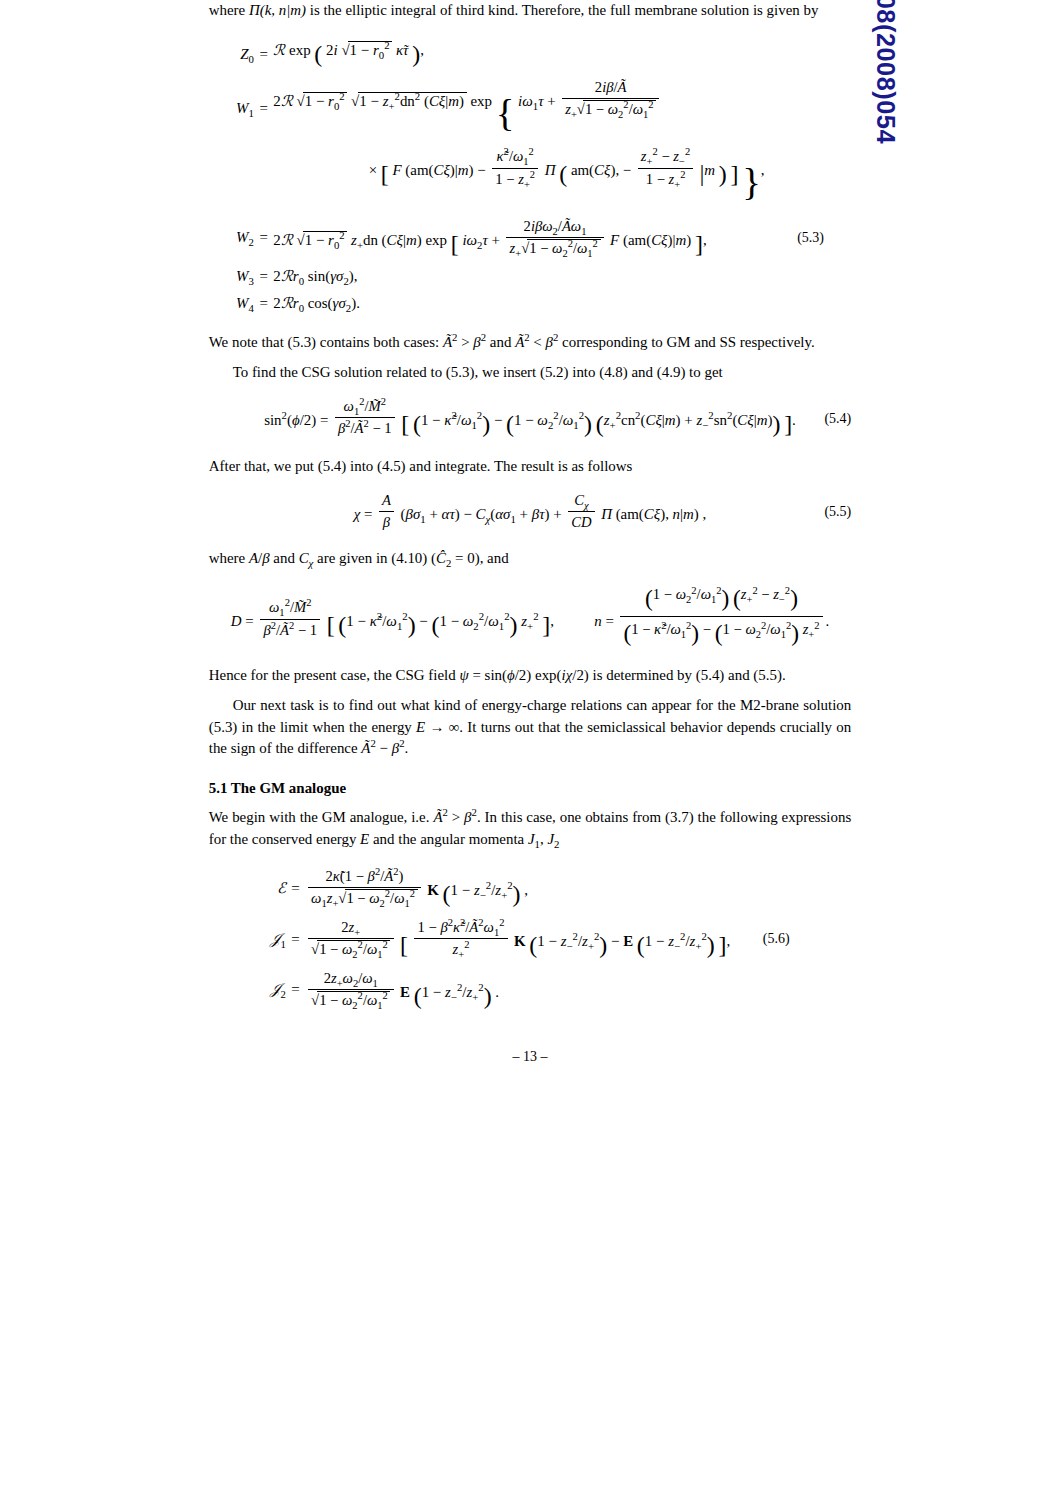JHEP08(2008)054
where Π(k, n|m) is the elliptic integral of third kind. Therefore, the full membrane solution is given by
| Z 0 | = | ℛ exp ( 2 i √ 1 − r 0 2 κ̃τ ) , | |
| W 1 | = | 2 ℛ √ 1 − r 0 2 √ 1 − z + 2 dn 2 ( Cξ / m ) exp { iω 1 τ + 2 iβ / Ã z + √ 1 − ω 2 2 / ω 1 2 | |
| | | × [ F ( am ( Cξ )/ m ) − κ̃ 2 / ω 1 2 1 − z + 2 Π ( am ( Cξ ), − z + 2 − z − 2 1 − z + 2 / m ) ] } , | |
| W 2 | = | 2 ℛ √ 1 − r 0 2 z + dn ( Cξ / m ) exp [ iω 2 τ + 2 iβω 2 / Ãω 1 z + √ 1 − ω 2 2 / ω 1 2 F ( am ( Cξ )/ m ) ] , | (5.3) |
| W 3 | = | 2 ℛr 0 sin( γσ 2 ), | |
| W 4 | = | 2 ℛr 0 cos( γσ 2 ). | |
We note that (5.3) contains both cases: Ã2 > β2 and Ã2 < β2 corresponding to GM and SS respectively.
To find the CSG solution related to (5.3), we insert (5.2) into (4.8) and (4.9) to get
sin2(ϕ/2) = ω12/M̃2 β2/Ã2 − 1 [ (1 − κ̃2/ω12) − (1 − ω22/ω12) (z+2cn2(Cξ|m) + z−2sn2(Cξ|m)) ].
(5.4)
After that, we put (5.4) into (4.5) and integrate. The result is as follows
χ = Aβ (βσ1 + ατ) − Cχ(ασ1 + βτ) + Cχ CD Π (am(Cξ), n|m) ,
(5.5)
where A/β and Cχ are given in (4.10) (Ĉ2 = 0), and
D = ω12/M̃2 β2/Ã2 − 1 [ (1 − κ̃2/ω12) − (1 − ω22/ω12) z+2 ], n = (1 − ω22/ω12) (z+2 − z−2) (1 − κ̃2/ω12) − (1 − ω22/ω12) z+2 .
Hence for the present case, the CSG field ψ = sin(ϕ/2) exp(iχ/2) is determined by (5.4) and (5.5).
Our next task is to find out what kind of energy-charge relations can appear for the M2-brane solution (5.3) in the limit when the energy E → ∞. It turns out that the semiclassical behavior depends crucially on the sign of the difference Ã2 − β2.
5.1 The GM analogue
We begin with the GM analogue, i.e. Ã2 > β2. In this case, one obtains from (3.7) the following expressions for the conserved energy E and the angular momenta J1, J2
| ℰ | = | 2 κ̃ (1 − β 2 / Ã 2 ) ω 1 z + √ 1 − ω 2 2 / ω 1 2 K ( 1 − z − 2 / z + 2 ) , | |
| 𝒥 1 | = | 2 z + √ 1 − ω 2 2 / ω 1 2 [ 1 − β 2 κ̃ 2 / Ã 2 ω 1 2 z + 2 K ( 1 − z − 2 / z + 2 ) − E ( 1 − z − 2 / z + 2 ) ] , | (5.6) |
| 𝒥 2 | = | 2 z + ω 2 / ω 1 √ 1 − ω 2 2 / ω 1 2 E ( 1 − z − 2 / z + 2 ) . | |
– 13 –